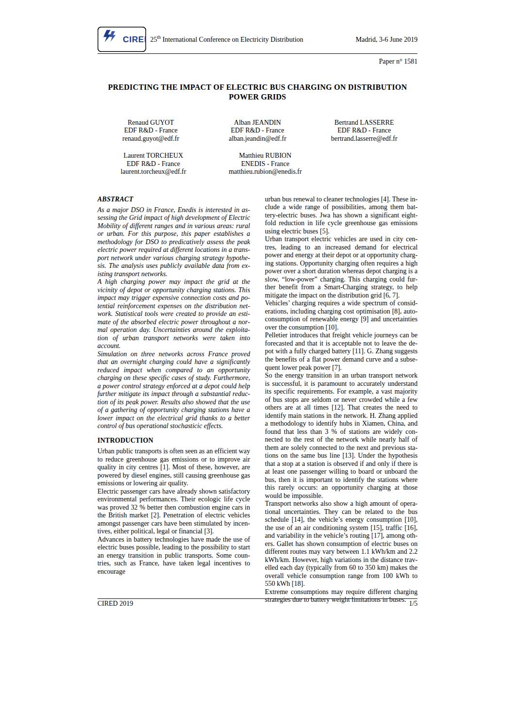CIRED
25th International Conference on Electricity Distribution Madrid, 3-6 June 2019
Paper n° 1581
PREDICTING THE IMPACT OF ELECTRIC BUS CHARGING ON DISTRIBUTION
POWER GRIDS
Renaud GUYOT
EDF R&D - France
renaud.guyot@edf.fr
Alban JEANDIN
EDF R&D - France
alban.jeandin@edf.fr
Bertrand LASSERRE
EDF R&D - France
bertrand.lasserre@edf.fr
Laurent TORCHEUX
EDF R&D - France
laurent.torcheux@edf.fr
Matthieu RUBION
ENEDIS - France
matthieu.rubion@enedis.fr
ABSTRACT
As a major DSO in France, Enedis is interested in assessing the Grid impact of high development of Electric Mobility of different ranges and in various areas: rural or urban. For this purpose, this paper establishes a methodology for DSO to predicatively assess the peak electric power required at different locations in a transport network under various charging strategy hypothesis. The analysis uses publicly available data from existing transport networks.
A high charging power may impact the grid at the vicinity of depot or opportunity charging stations. This impact may trigger expensive connection costs and potential reinforcement expenses on the distribution network. Statistical tools were created to provide an estimate of the absorbed electric power throughout a normal operation day. Uncertainties around the exploitation of urban transport networks were taken into account.
Simulation on three networks across France proved that an overnight charging could have a significantly reduced impact when compared to an opportunity charging on these specific cases of study. Furthermore, a power control strategy enforced at a depot could help further mitigate its impact through a substantial reduction of its peak power. Results also showed that the use of a gathering of opportunity charging stations have a lower impact on the electrical grid thanks to a better control of bus operational stochasticic effects.
INTRODUCTION
Urban public transports is often seen as an efficient way to reduce greenhouse gas emissions or to improve air quality in city centres [1]. Most of these, however, are powered by diesel engines, still causing greenhouse gas emissions or lowering air quality.
Electric passenger cars have already shown satisfactory environmental performances. Their ecologic life cycle was proved 32 % better then combustion engine cars in the British market [2]. Penetration of electric vehicles amongst passenger cars have been stimulated by incentives, either political, legal or financial [3].
Advances in battery technologies have made the use of electric buses possible, leading to the possibility to start an energy transition in public transports. Some countries, such as France, have taken legal incentives to encourage
urban bus renewal to cleaner technologies [4]. These include a wide range of possibilities, among them battery-electric buses. Jwa has shown a significant eightfold reduction in life cycle greenhouse gas emissions using electric buses [5].
Urban transport electric vehicles are used in city centres, leading to an increased demand for electrical power and energy at their depot or at opportunity charging stations. Opportunity charging often requires a high power over a short duration whereas depot charging is a slow, “low-power” charging. This charging could further benefit from a Smart-Charging strategy, to help mitigate the impact on the distribution grid [6, 7].
Vehicles’ charging requires a wide spectrum of considerations, including charging cost optimisation [8], auto-consumption of renewable energy [9] and uncertainties over the consumption [10].
Pelletier introduces that freight vehicle journeys can be forecasted and that it is acceptable not to leave the depot with a fully charged battery [11]. G. Zhang suggests the benefits of a flat power demand curve and a subsequent lower peak power [7].
So the energy transition in an urban transport network is successful, it is paramount to accurately understand its specific requirements. For example, a vast majority of bus stops are seldom or never crowded while a few others are at all times [12]. That creates the need to identify main stations in the network. H. Zhang applied a methodology to identify hubs in Xiamen, China, and found that less than 3 % of stations are widely connected to the rest of the network while nearly half of them are solely connected to the next and previous stations on the same bus line [13]. Under the hypothesis that a stop at a station is observed if and only if there is at least one passenger willing to board or unboard the bus, then it is important to identify the stations where this rarely occurs: an opportunity charging at those would be impossible.
Transport networks also show a high amount of operational uncertainties. They can be related to the bus schedule [14], the vehicle’s energy consumption [10], the use of an air conditioning system [15], traffic [16], and variability in the vehicle’s routing [17], among others. Gallet has shown consumption of electric buses on different routes may vary between 1.1 kWh/km and 2.2 kWh/km. However, high variations in the distance travelled each day (typically from 60 to 350 km) makes the overall vehicle consumption range from 100 kWh to 550 kWh [18].
Extreme consumptions may require different charging strategies due to battery weight limitations in buses.
CIRED 2019 1/5